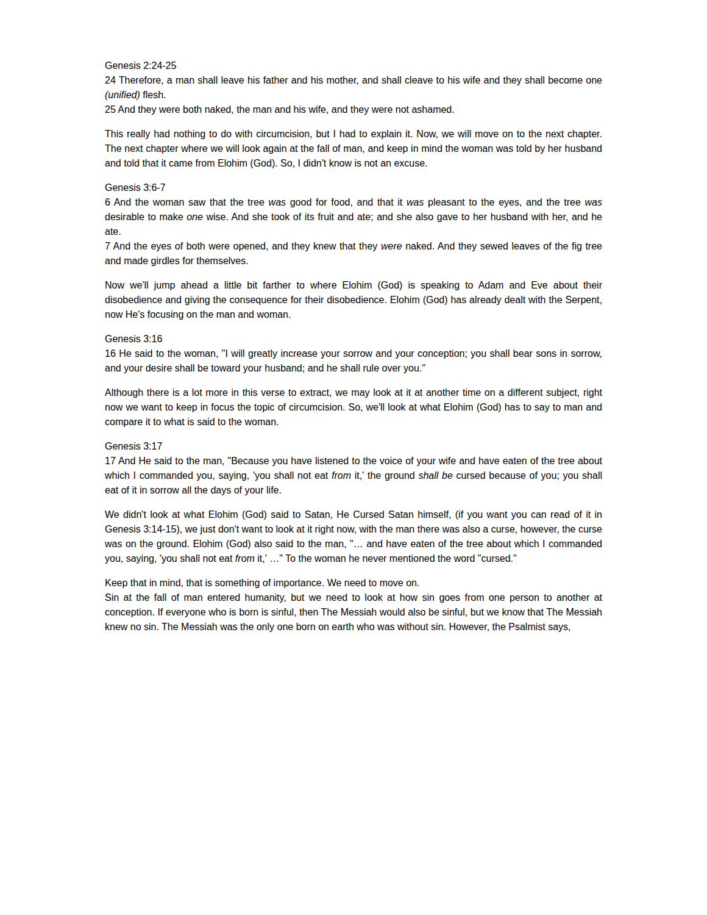Genesis 2:24-25
24 Therefore, a man shall leave his father and his mother, and shall cleave to his wife and they shall become one (unified) flesh.
25 And they were both naked, the man and his wife, and they were not ashamed.
This really had nothing to do with circumcision, but I had to explain it. Now, we will move on to the next chapter. The next chapter where we will look again at the fall of man, and keep in mind the woman was told by her husband and told that it came from Elohim (God). So, I didn't know is not an excuse.
Genesis 3:6-7
6 And the woman saw that the tree was good for food, and that it was pleasant to the eyes, and the tree was desirable to make one wise. And she took of its fruit and ate; and she also gave to her husband with her, and he ate.
7 And the eyes of both were opened, and they knew that they were naked. And they sewed leaves of the fig tree and made girdles for themselves.
Now we'll jump ahead a little bit farther to where Elohim (God) is speaking to Adam and Eve about their disobedience and giving the consequence for their disobedience. Elohim (God) has already dealt with the Serpent, now He's focusing on the man and woman.
Genesis 3:16
16 He said to the woman, "I will greatly increase your sorrow and your conception; you shall bear sons in sorrow, and your desire shall be toward your husband; and he shall rule over you."
Although there is a lot more in this verse to extract, we may look at it at another time on a different subject, right now we want to keep in focus the topic of circumcision. So, we'll look at what Elohim (God) has to say to man and compare it to what is said to the woman.
Genesis 3:17
17 And He said to the man, "Because you have listened to the voice of your wife and have eaten of the tree about which I commanded you, saying, 'you shall not eat from it,' the ground shall be cursed because of you; you shall eat of it in sorrow all the days of your life.
We didn't look at what Elohim (God) said to Satan, He Cursed Satan himself, (if you want you can read of it in Genesis 3:14-15), we just don't want to look at it right now, with the man there was also a curse, however, the curse was on the ground. Elohim (God) also said to the man, "… and have eaten of the tree about which I commanded you, saying, 'you shall not eat from it,' …" To the woman he never mentioned the word "cursed."
Keep that in mind, that is something of importance. We need to move on.
Sin at the fall of man entered humanity, but we need to look at how sin goes from one person to another at conception. If everyone who is born is sinful, then The Messiah would also be sinful, but we know that The Messiah knew no sin. The Messiah was the only one born on earth who was without sin. However, the Psalmist says,